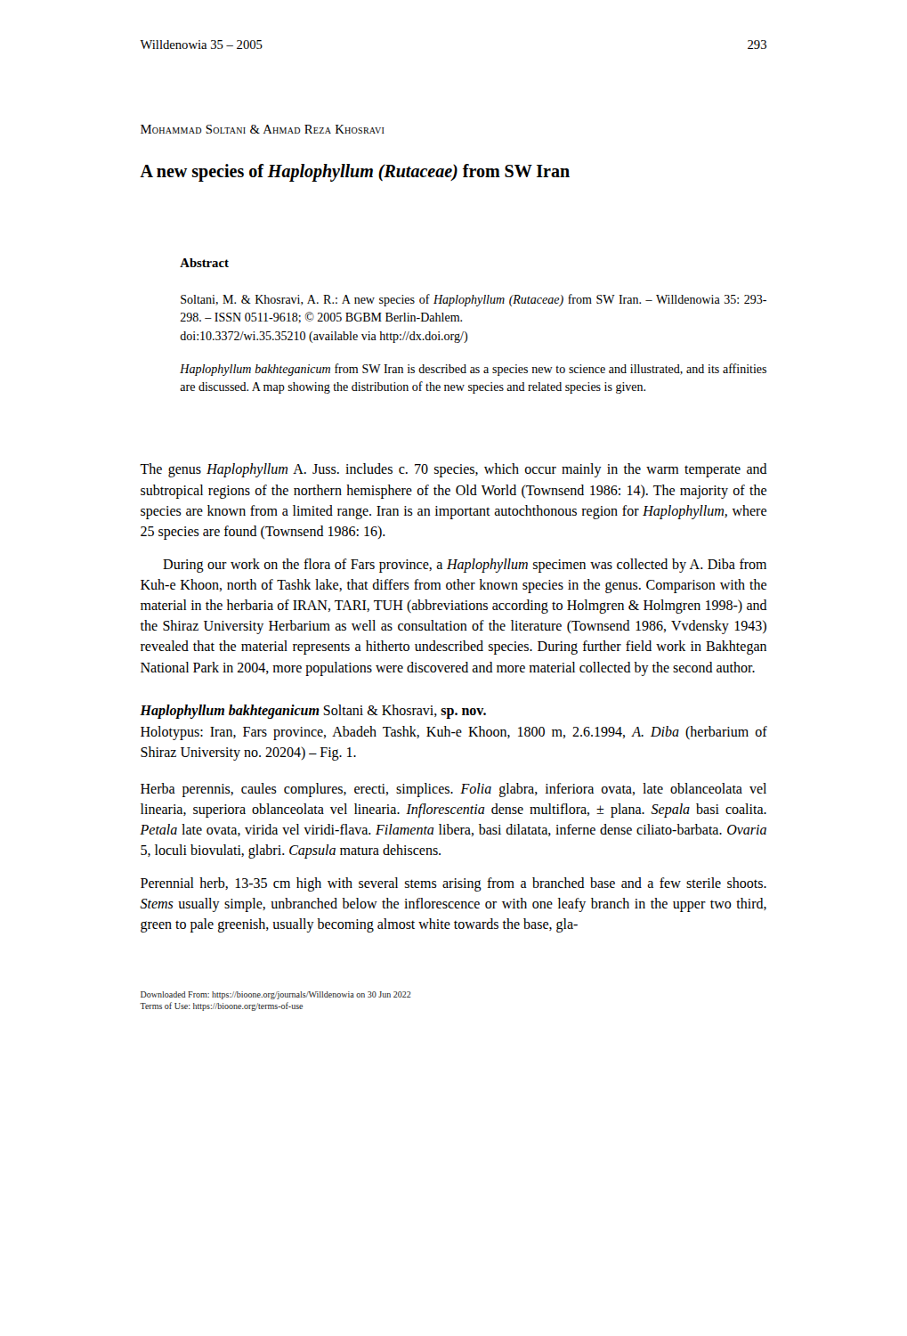Willdenowia 35 – 2005 293
Mohammad Soltani & Ahmad Reza Khosravi
A new species of Haplophyllum (Rutaceae) from SW Iran
Abstract
Soltani, M. & Khosravi, A. R.: A new species of Haplophyllum (Rutaceae) from SW Iran. – Willdenowia 35: 293-298. – ISSN 0511-9618; © 2005 BGBM Berlin-Dahlem.
doi:10.3372/wi.35.35210 (available via http://dx.doi.org/)
Haplophyllum bakhteganicum from SW Iran is described as a species new to science and illustrated, and its affinities are discussed. A map showing the distribution of the new species and related species is given.
The genus Haplophyllum A. Juss. includes c. 70 species, which occur mainly in the warm temperate and subtropical regions of the northern hemisphere of the Old World (Townsend 1986: 14). The majority of the species are known from a limited range. Iran is an important autochthonous region for Haplophyllum, where 25 species are found (Townsend 1986: 16).
During our work on the flora of Fars province, a Haplophyllum specimen was collected by A. Diba from Kuh-e Khoon, north of Tashk lake, that differs from other known species in the genus. Comparison with the material in the herbaria of IRAN, TARI, TUH (abbreviations according to Holmgren & Holmgren 1998-) and the Shiraz University Herbarium as well as consultation of the literature (Townsend 1986, Vvdensky 1943) revealed that the material represents a hitherto undescribed species. During further field work in Bakhtegan National Park in 2004, more populations were discovered and more material collected by the second author.
Haplophyllum bakhteganicum Soltani & Khosravi, sp. nov.
Holotypus: Iran, Fars province, Abadeh Tashk, Kuh-e Khoon, 1800 m, 2.6.1994, A. Diba (herbarium of Shiraz University no. 20204) – Fig. 1.
Herba perennis, caules complures, erecti, simplices. Folia glabra, inferiora ovata, late oblanceolata vel linearia, superiora oblanceolata vel linearia. Inflorescentia dense multiflora, ± plana. Sepala basi coalita. Petala late ovata, virida vel viridi-flava. Filamenta libera, basi dilatata, inferne dense ciliato-barbata. Ovaria 5, loculi biovulati, glabri. Capsula matura dehiscens.
Perennial herb, 13-35 cm high with several stems arising from a branched base and a few sterile shoots. Stems usually simple, unbranched below the inflorescence or with one leafy branch in the upper two third, green to pale greenish, usually becoming almost white towards the base, gla-
Downloaded From: https://bioone.org/journals/Willdenowia on 30 Jun 2022
Terms of Use: https://bioone.org/terms-of-use